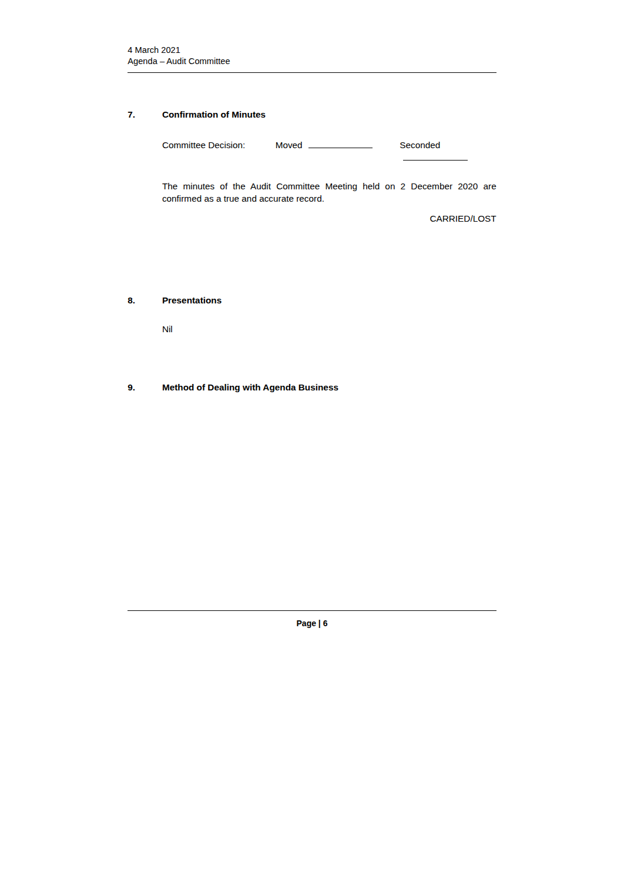4 March 2021
Agenda – Audit Committee
7.
Confirmation of Minutes
Committee Decision:
Moved
Seconded
The minutes of the Audit Committee Meeting held on 2 December 2020 are confirmed as a true and accurate record.
CARRIED/LOST
8.
Presentations
Nil
9.
Method of Dealing with Agenda Business
Page | 6